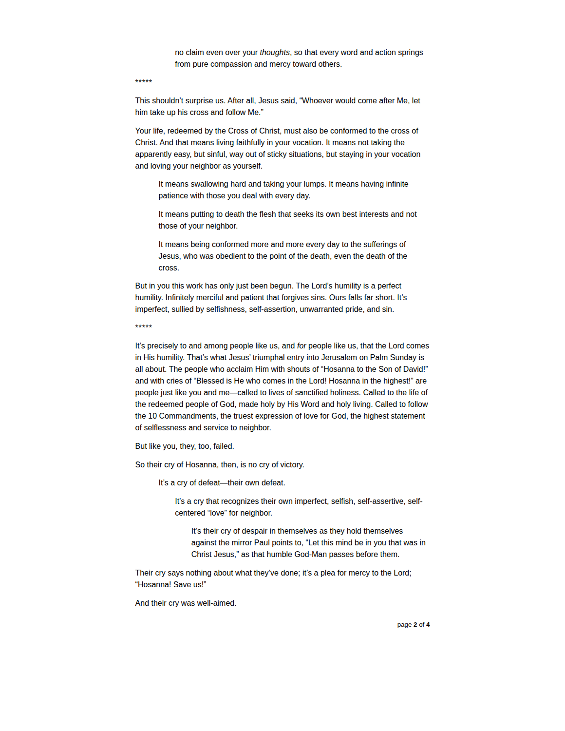no claim even over your thoughts, so that every word and action springs from pure compassion and mercy toward others.
*****
This shouldn’t surprise us. After all, Jesus said, “Whoever would come after Me, let him take up his cross and follow Me.”
Your life, redeemed by the Cross of Christ, must also be conformed to the cross of Christ. And that means living faithfully in your vocation. It means not taking the apparently easy, but sinful, way out of sticky situations, but staying in your vocation and loving your neighbor as yourself.
It means swallowing hard and taking your lumps. It means having infinite patience with those you deal with every day.
It means putting to death the flesh that seeks its own best interests and not those of your neighbor.
It means being conformed more and more every day to the sufferings of Jesus, who was obedient to the point of the death, even the death of the cross.
But in you this work has only just been begun. The Lord’s humility is a perfect humility. Infinitely merciful and patient that forgives sins. Ours falls far short. It’s imperfect, sullied by selfishness, self-assertion, unwarranted pride, and sin.
*****
It’s precisely to and among people like us, and for people like us, that the Lord comes in His humility. That’s what Jesus’ triumphal entry into Jerusalem on Palm Sunday is all about. The people who acclaim Him with shouts of “Hosanna to the Son of David!” and with cries of “Blessed is He who comes in the Lord! Hosanna in the highest!” are people just like you and me—called to lives of sanctified holiness. Called to the life of the redeemed people of God, made holy by His Word and holy living. Called to follow the 10 Commandments, the truest expression of love for God, the highest statement of selflessness and service to neighbor.
But like you, they, too, failed.
So their cry of Hosanna, then, is no cry of victory.
It’s a cry of defeat—their own defeat.
It’s a cry that recognizes their own imperfect, selfish, self-assertive, self-centered “love” for neighbor.
It’s their cry of despair in themselves as they hold themselves against the mirror Paul points to, “Let this mind be in you that was in Christ Jesus,” as that humble God-Man passes before them.
Their cry says nothing about what they’ve done; it’s a plea for mercy to the Lord; “Hosanna! Save us!”
And their cry was well-aimed.
page 2 of 4